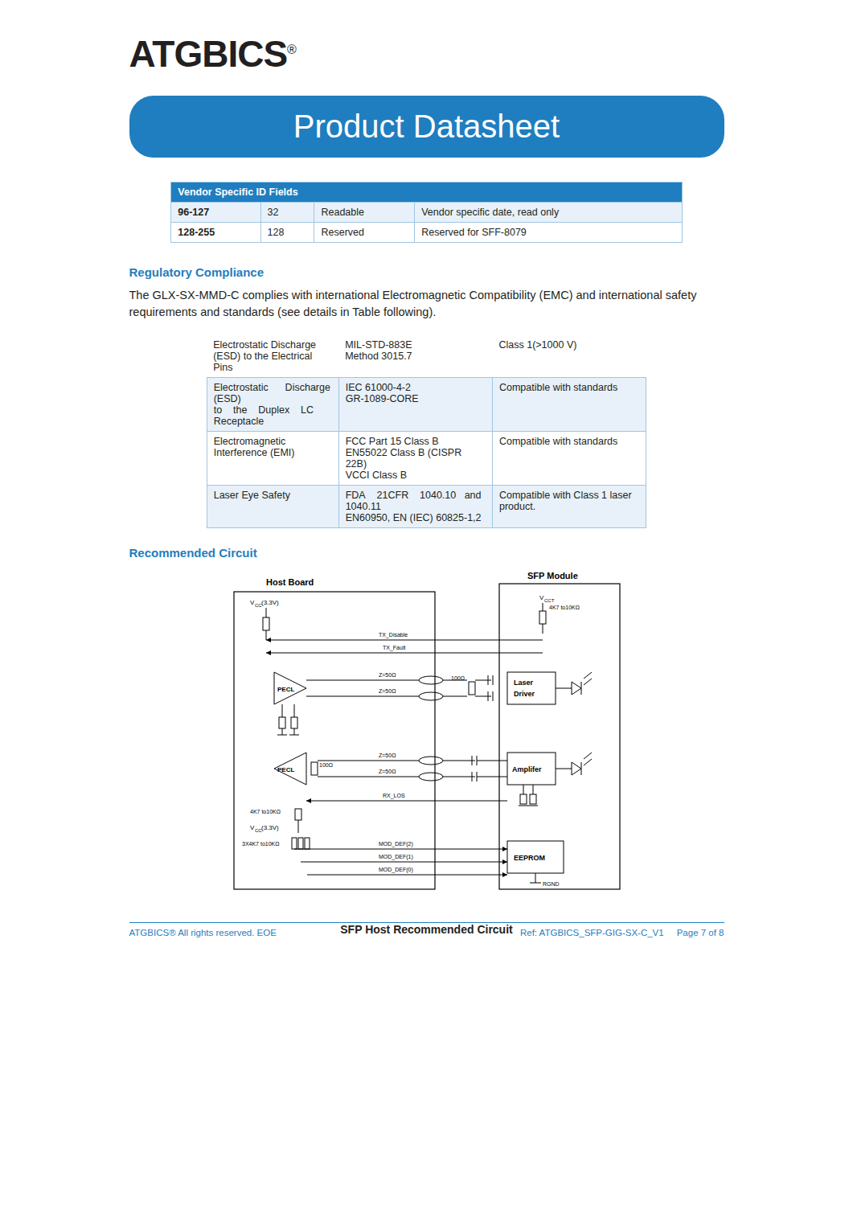ATGBICS®
Product Datasheet
| Vendor Specific ID Fields |
| --- |
| 96-127 | 32 | Readable | Vendor specific date, read only |
| 128-255 | 128 | Reserved | Reserved for SFF-8079 |
Regulatory Compliance
The GLX-SX-MMD-C complies with international Electromagnetic Compatibility (EMC) and international safety requirements and standards (see details in Table following).
| Electrostatic Discharge (ESD) to the Electrical Pins | MIL-STD-883E Method 3015.7 | Class 1(>1000 V) |
| Electrostatic Discharge (ESD) to the Duplex LC Receptacle | IEC 61000-4-2 GR-1089-CORE | Compatible with standards |
| Electromagnetic Interference (EMI) | FCC Part 15 Class B EN55022 Class B (CISPR 22B) VCCI Class B | Compatible with standards |
| Laser Eye Safety | FDA 21CFR 1040.10 and 1040.11 EN60950, EN (IEC) 60825-1,2 | Compatible with Class 1 laser product. |
Recommended Circuit
Host Board SFP Module V CC (3.3V) V CCT 4K7 to10KΩ TX_Disable TX_Fault PECL Z=50Ω Z=50Ω 100Ω Laser Driver PECL 100Ω Z=50Ω Z=50Ω Amplifer RX_LOS 4K7 to10KΩ V CC (3.3V) 3X4K7 to10KΩ MOD_DEF(2) MOD_DEF(1) MOD_DEF(0) EEPROM RGND
SFP Host Recommended Circuit
ATGBICS® All rights reserved. EOE Ref: ATGBICS_SFP-GIG-SX-C_V1 Page 7 of 8